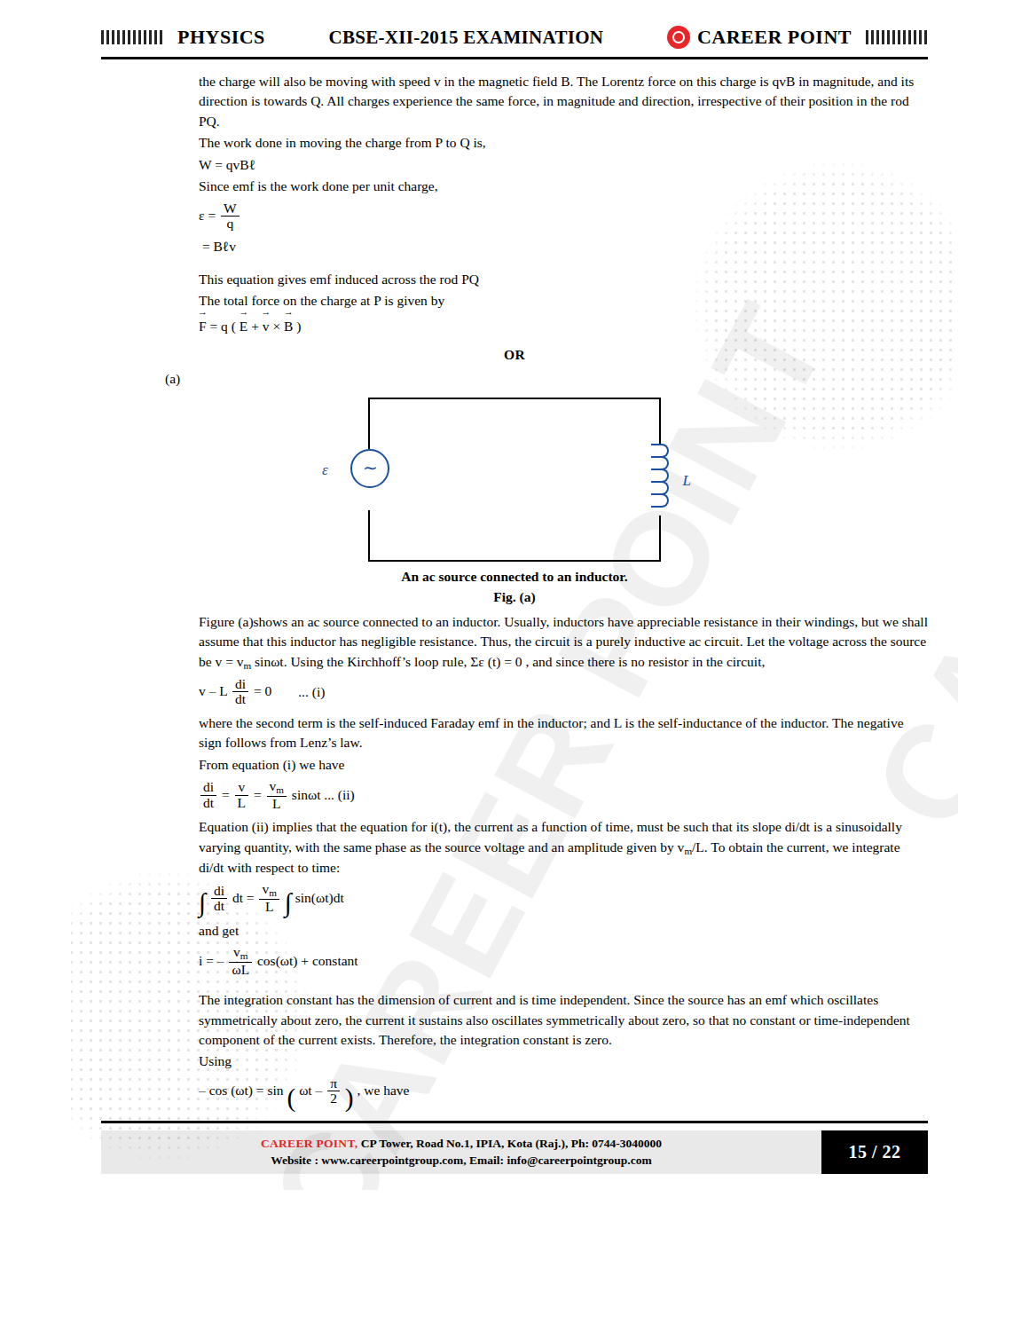CAREER POINT
CAREER POINT
PHYSICS
CBSE-XII-2015 EXAMINATION
CAREER POINT
the charge will also be moving with speed v in the magnetic field B. The Lorentz force on this charge is qvB in magnitude, and its direction is towards Q. All charges experience the same force, in magnitude and direction, irrespective of their position in the rod PQ.
The work done in moving the charge from P to Q is,
W = qvBℓ
Since emf is the work done per unit charge,
ε = Wq
= Bℓv
This equation gives emf induced across the rod PQ
The total force on the charge at P is given by
F = q ( E + v × B )
OR
(a)
ε
L
An ac source connected to an inductor. Fig. (a)
Figure (a)shows an ac source connected to an inductor. Usually, inductors have appreciable resistance in their windings, but we shall assume that this inductor has negligible resistance. Thus, the circuit is a purely inductive ac circuit. Let the voltage across the source be v = vm sinωt. Using the Kirchhoff’s loop rule, Σε (t) = 0 , and since there is no resistor in the circuit,
v – L di dt = 0 ... (i)
where the second term is the self-induced Faraday emf in the inductor; and L is the self-inductance of the inductor. The negative sign follows from Lenz’s law.
From equation (i) we have
di dt = vL = vm L sinωt ... (ii)
Equation (ii) implies that the equation for i(t), the current as a function of time, must be such that its slope di/dt is a sinusoidally varying quantity, with the same phase as the source voltage and an amplitude given by vm/L. To obtain the current, we integrate di/dt with respect to time:
∫ di dt dt = vm L ∫ sin(ωt)dt
and get
i = – vm ωL cos(ωt) + constant
The integration constant has the dimension of current and is time independent. Since the source has an emf which oscillates symmetrically about zero, the current it sustains also oscillates symmetrically about zero, so that no constant or time-independent component of the current exists. Therefore, the integration constant is zero.
Using
– cos (ωt) = sin ( ωt – π 2 ) , we have
CAREER POINT, CP Tower, Road No.1, IPIA, Kota (Raj.), Ph: 0744-3040000
Website : www.careerpointgroup.com, Email: info@careerpointgroup.com
15 / 22